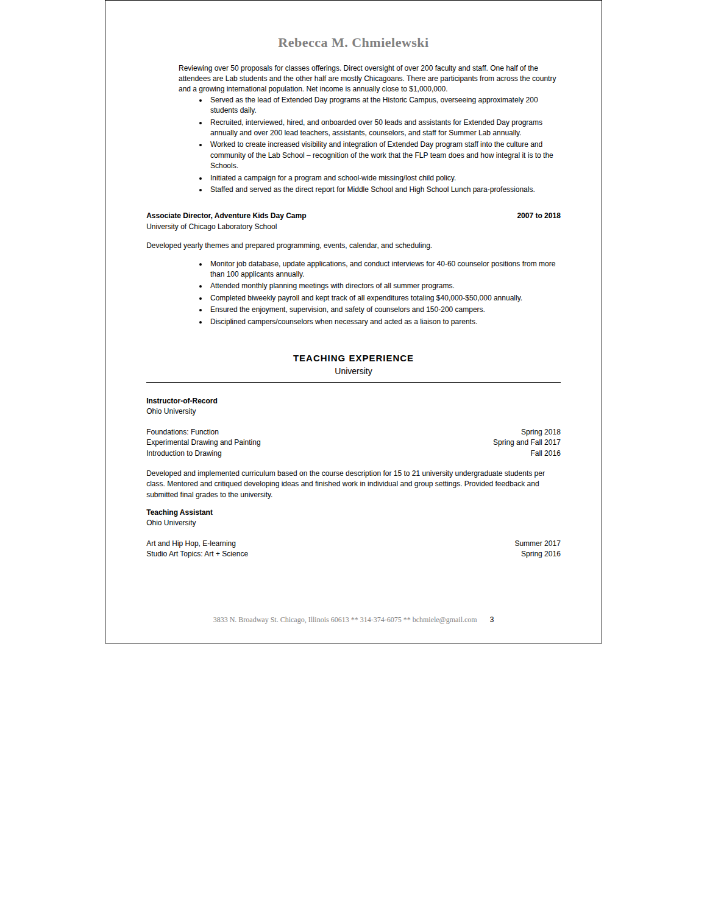Rebecca M. Chmielewski
Reviewing over 50 proposals for classes offerings. Direct oversight of over 200 faculty and staff. One half of the attendees are Lab students and the other half are mostly Chicagoans. There are participants from across the country and a growing international population. Net income is annually close to $1,000,000.
Served as the lead of Extended Day programs at the Historic Campus, overseeing approximately 200 students daily.
Recruited, interviewed, hired, and onboarded over 50 leads and assistants for Extended Day programs annually and over 200 lead teachers, assistants, counselors, and staff for Summer Lab annually.
Worked to create increased visibility and integration of Extended Day program staff into the culture and community of the Lab School – recognition of the work that the FLP team does and how integral it is to the Schools.
Initiated a campaign for a program and school-wide missing/lost child policy.
Staffed and served as the direct report for Middle School and High School Lunch para-professionals.
Associate Director, Adventure Kids Day Camp 2007 to 2018
University of Chicago Laboratory School
Developed yearly themes and prepared programming, events, calendar, and scheduling.
Monitor job database, update applications, and conduct interviews for 40-60 counselor positions from more than 100 applicants annually.
Attended monthly planning meetings with directors of all summer programs.
Completed biweekly payroll and kept track of all expenditures totaling $40,000-$50,000 annually.
Ensured the enjoyment, supervision, and safety of counselors and 150-200 campers.
Disciplined campers/counselors when necessary and acted as a liaison to parents.
TEACHING EXPERIENCE
University
Instructor-of-Record
Ohio University
Foundations: Function Spring 2018
Experimental Drawing and Painting Spring and Fall 2017
Introduction to Drawing Fall 2016
Developed and implemented curriculum based on the course description for 15 to 21 university undergraduate students per class. Mentored and critiqued developing ideas and finished work in individual and group settings. Provided feedback and submitted final grades to the university.
Teaching Assistant
Ohio University
Art and Hip Hop, E-learning Summer 2017
Studio Art Topics: Art + Science Spring 2016
3833 N. Broadway St. Chicago, Illinois 60613 ** 314-374-6075 ** bchmiele@gmail.com 3